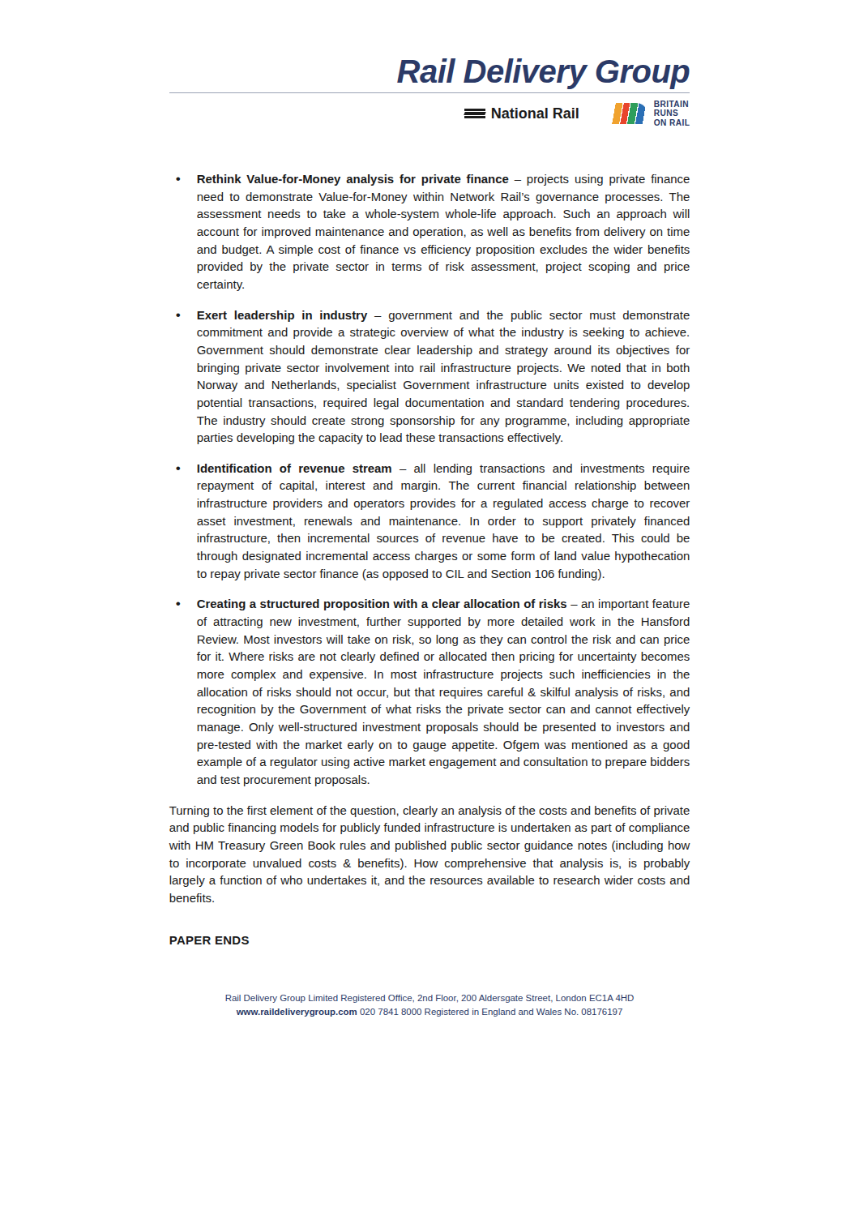Rail Delivery Group
National Rail
Britain
Runs
on Rail
Rethink Value-for-Money analysis for private finance – projects using private finance need to demonstrate Value-for-Money within Network Rail’s governance processes. The assessment needs to take a whole-system whole-life approach. Such an approach will account for improved maintenance and operation, as well as benefits from delivery on time and budget. A simple cost of finance vs efficiency proposition excludes the wider benefits provided by the private sector in terms of risk assessment, project scoping and price certainty.
Exert leadership in industry – government and the public sector must demonstrate commitment and provide a strategic overview of what the industry is seeking to achieve. Government should demonstrate clear leadership and strategy around its objectives for bringing private sector involvement into rail infrastructure projects. We noted that in both Norway and Netherlands, specialist Government infrastructure units existed to develop potential transactions, required legal documentation and standard tendering procedures. The industry should create strong sponsorship for any programme, including appropriate parties developing the capacity to lead these transactions effectively.
Identification of revenue stream – all lending transactions and investments require repayment of capital, interest and margin. The current financial relationship between infrastructure providers and operators provides for a regulated access charge to recover asset investment, renewals and maintenance. In order to support privately financed infrastructure, then incremental sources of revenue have to be created. This could be through designated incremental access charges or some form of land value hypothecation to repay private sector finance (as opposed to CIL and Section 106 funding).
Creating a structured proposition with a clear allocation of risks – an important feature of attracting new investment, further supported by more detailed work in the Hansford Review. Most investors will take on risk, so long as they can control the risk and can price for it. Where risks are not clearly defined or allocated then pricing for uncertainty becomes more complex and expensive. In most infrastructure projects such inefficiencies in the allocation of risks should not occur, but that requires careful & skilful analysis of risks, and recognition by the Government of what risks the private sector can and cannot effectively manage. Only well-structured investment proposals should be presented to investors and pre-tested with the market early on to gauge appetite. Ofgem was mentioned as a good example of a regulator using active market engagement and consultation to prepare bidders and test procurement proposals.
Turning to the first element of the question, clearly an analysis of the costs and benefits of private and public financing models for publicly funded infrastructure is undertaken as part of compliance with HM Treasury Green Book rules and published public sector guidance notes (including how to incorporate unvalued costs & benefits). How comprehensive that analysis is, is probably largely a function of who undertakes it, and the resources available to research wider costs and benefits.
PAPER ENDS
Rail Delivery Group Limited Registered Office, 2nd Floor, 200 Aldersgate Street, London EC1A 4HD
www.raildeliverygroup.com 020 7841 8000 Registered in England and Wales No. 08176197